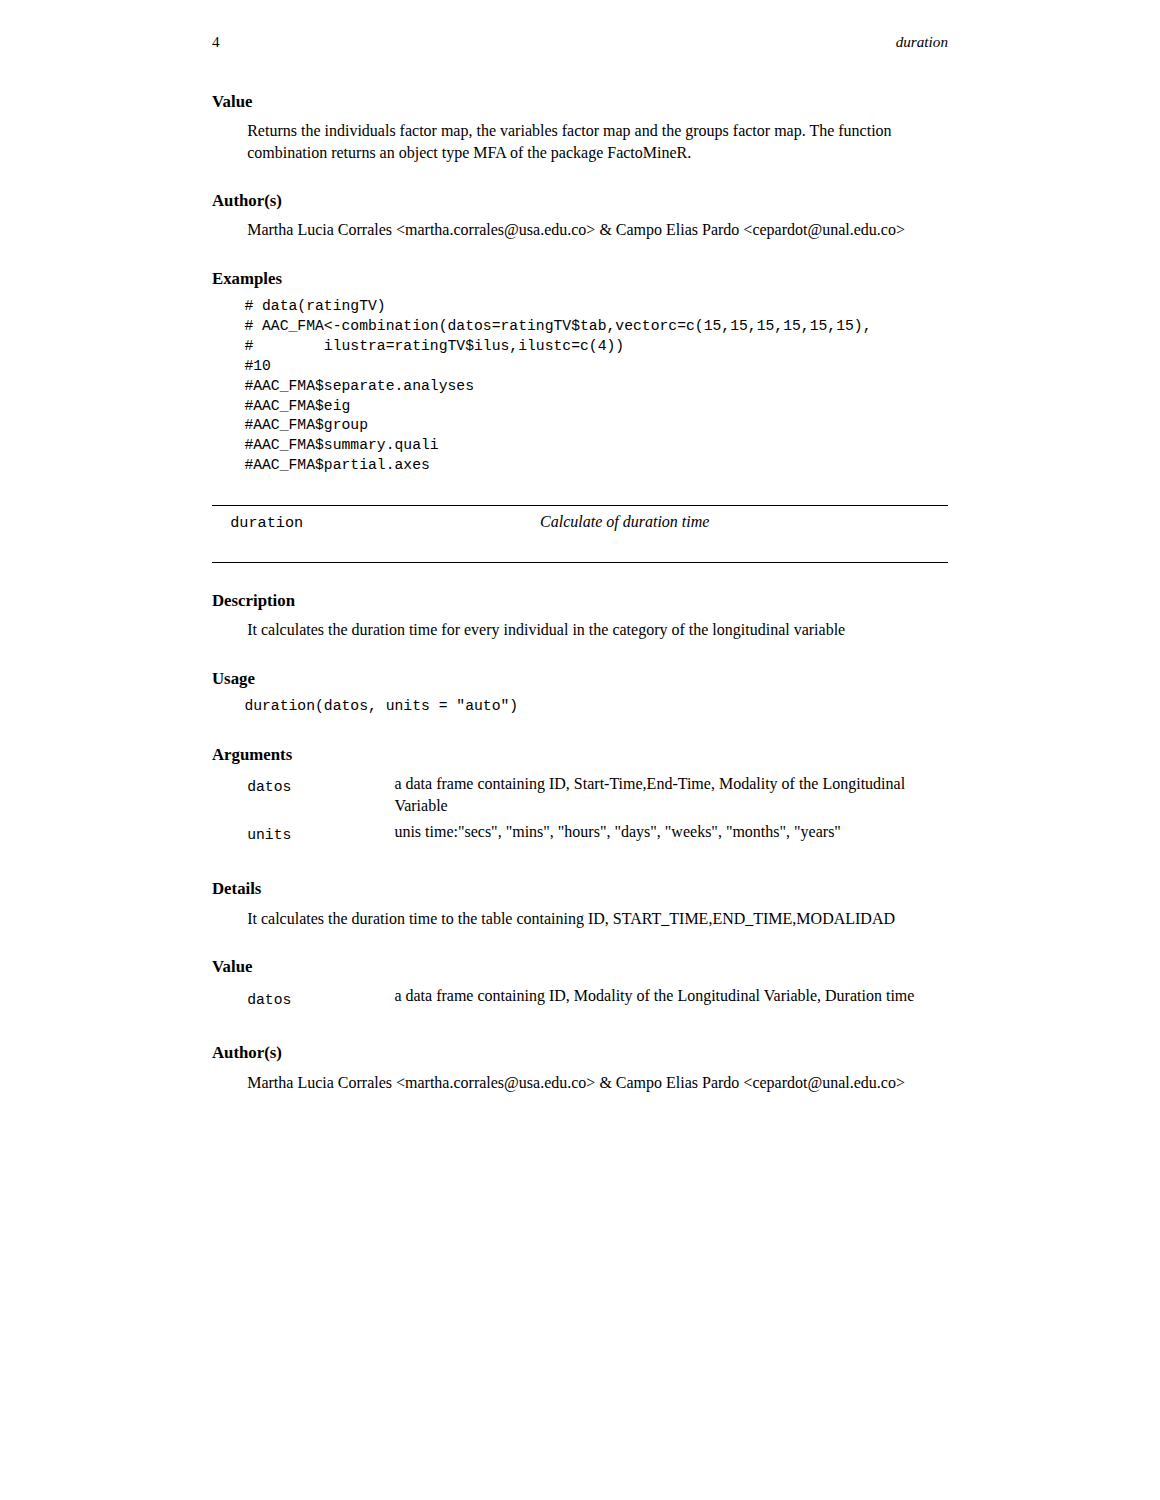4 duration
Value
Returns the individuals factor map, the variables factor map and the groups factor map. The function combination returns an object type MFA of the package FactoMineR.
Author(s)
Martha Lucia Corrales <martha.corrales@usa.edu.co> & Campo Elias Pardo <cepardot@unal.edu.co>
Examples
# data(ratingTV)
# AAC_FMA<-combination(datos=ratingTV$tab,vectorc=c(15,15,15,15,15,15),
#        ilustra=ratingTV$ilus,ilustc=c(4))
#10
#AAC_FMA$separate.analyses
#AAC_FMA$eig
#AAC_FMA$group
#AAC_FMA$summary.quali
#AAC_FMA$partial.axes
duration Calculate of duration time
Description
It calculates the duration time for every individual in the category of the longitudinal variable
Usage
duration(datos, units = "auto")
Arguments
datos
a data frame containing ID, Start-Time,End-Time, Modality of the Longitudinal Variable
units
unis time:"secs", "mins", "hours", "days", "weeks", "months", "years"
Details
It calculates the duration time to the table containing ID, START_TIME,END_TIME,MODALIDAD
Value
datos
a data frame containing ID, Modality of the Longitudinal Variable, Duration time
Author(s)
Martha Lucia Corrales <martha.corrales@usa.edu.co> & Campo Elias Pardo <cepardot@unal.edu.co>